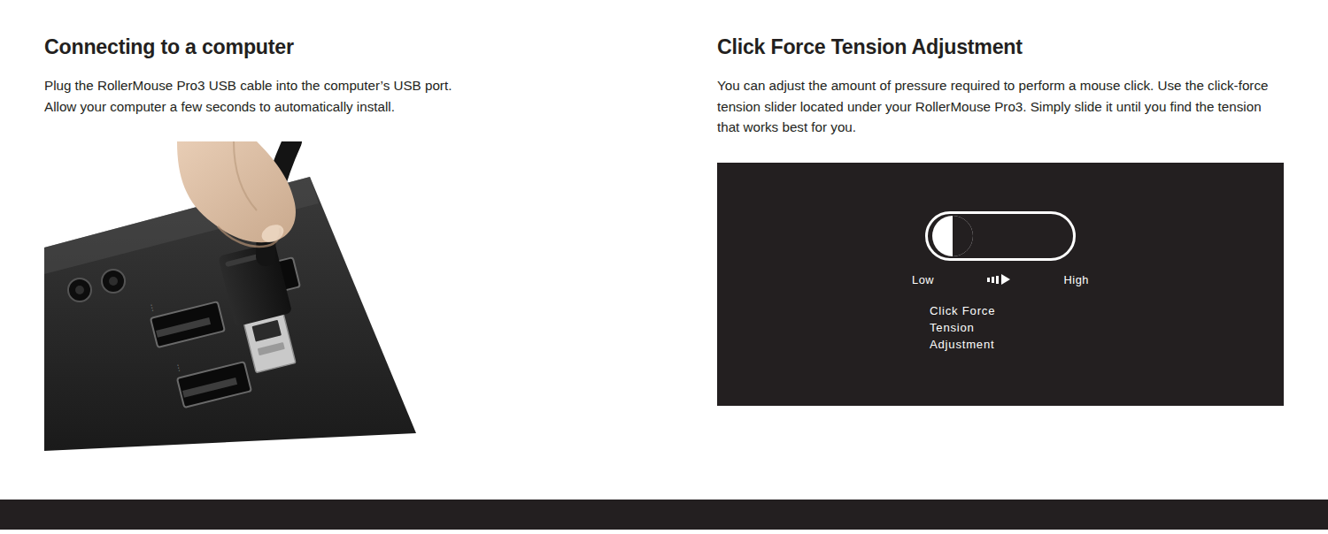Connecting to a computer
Plug the RollerMouse Pro3 USB cable into the computer’s USB port.
Allow your computer a few seconds to automatically install.
⋮ ⋮
Click Force Tension Adjustment
You can adjust the amount of pressure required to perform a mouse click. Use the click-force tension slider located under your RollerMouse Pro3. Simply slide it until you find the tension that works best for you.
Low High
Click Force
Tension
Adjustment